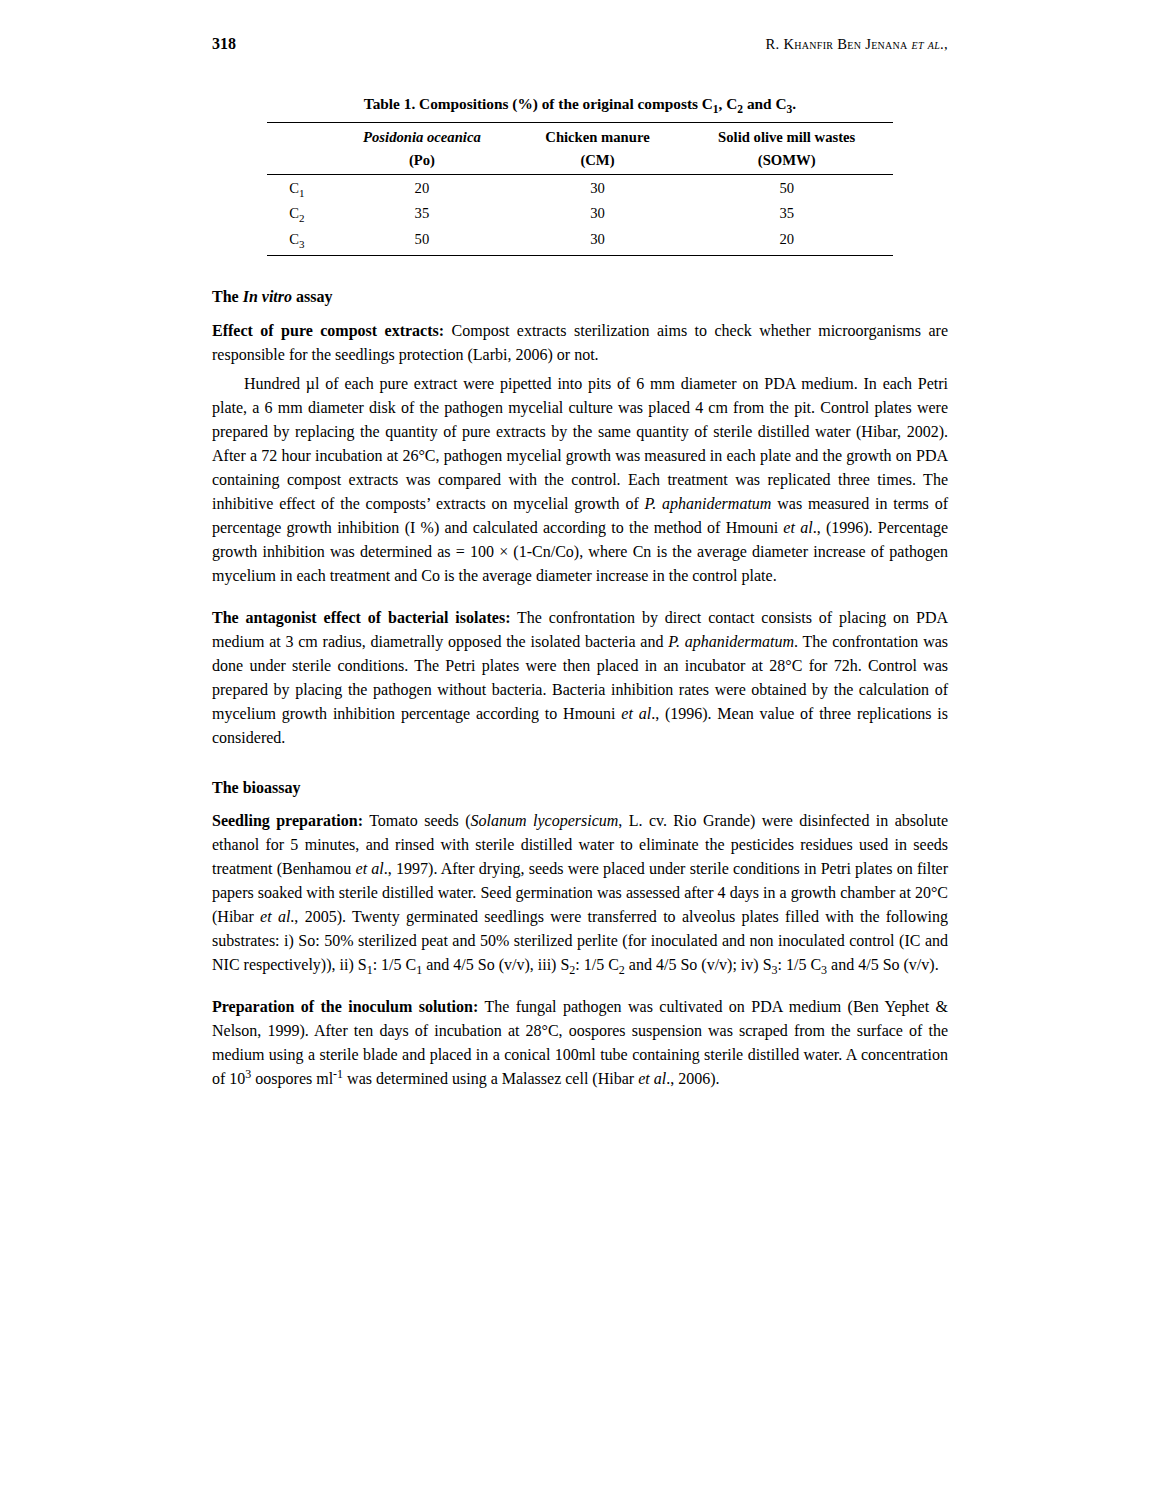318 R. Khanfir Ben Jenana et al.,
Table 1. Compositions (%) of the original composts C 1 , C 2 and C 3 .
| | Posidonia oceanica | Chicken manure | Solid olive mill wastes |
| --- | --- | --- | --- |
| | (Po) | (CM) | (SOMW) |
| C 1 | 20 | 30 | 50 |
| C 2 | 35 | 30 | 35 |
| C 3 | 50 | 30 | 20 |
The In vitro assay
Effect of pure compost extracts: Compost extracts sterilization aims to check whether microorganisms are responsible for the seedlings protection (Larbi, 2006) or not.
Hundred µl of each pure extract were pipetted into pits of 6 mm diameter on PDA medium. In each Petri plate, a 6 mm diameter disk of the pathogen mycelial culture was placed 4 cm from the pit. Control plates were prepared by replacing the quantity of pure extracts by the same quantity of sterile distilled water (Hibar, 2002). After a 72 hour incubation at 26°C, pathogen mycelial growth was measured in each plate and the growth on PDA containing compost extracts was compared with the control. Each treatment was replicated three times. The inhibitive effect of the composts’ extracts on mycelial growth of P. aphanidermatum was measured in terms of percentage growth inhibition (I %) and calculated according to the method of Hmouni et al., (1996). Percentage growth inhibition was determined as = 100 × (1-Cn/Co), where Cn is the average diameter increase of pathogen mycelium in each treatment and Co is the average diameter increase in the control plate.
The antagonist effect of bacterial isolates: The confrontation by direct contact consists of placing on PDA medium at 3 cm radius, diametrally opposed the isolated bacteria and P. aphanidermatum. The confrontation was done under sterile conditions. The Petri plates were then placed in an incubator at 28°C for 72h. Control was prepared by placing the pathogen without bacteria. Bacteria inhibition rates were obtained by the calculation of mycelium growth inhibition percentage according to Hmouni et al., (1996). Mean value of three replications is considered.
The bioassay
Seedling preparation: Tomato seeds (Solanum lycopersicum, L. cv. Rio Grande) were disinfected in absolute ethanol for 5 minutes, and rinsed with sterile distilled water to eliminate the pesticides residues used in seeds treatment (Benhamou et al., 1997). After drying, seeds were placed under sterile conditions in Petri plates on filter papers soaked with sterile distilled water. Seed germination was assessed after 4 days in a growth chamber at 20°C (Hibar et al., 2005). Twenty germinated seedlings were transferred to alveolus plates filled with the following substrates: i) So: 50% sterilized peat and 50% sterilized perlite (for inoculated and non inoculated control (IC and NIC respectively)), ii) S1: 1/5 C1 and 4/5 So (v/v), iii) S2: 1/5 C2 and 4/5 So (v/v); iv) S3: 1/5 C3 and 4/5 So (v/v).
Preparation of the inoculum solution: The fungal pathogen was cultivated on PDA medium (Ben Yephet & Nelson, 1999). After ten days of incubation at 28°C, oospores suspension was scraped from the surface of the medium using a sterile blade and placed in a conical 100ml tube containing sterile distilled water. A concentration of 103 oospores ml-1 was determined using a Malassez cell (Hibar et al., 2006).